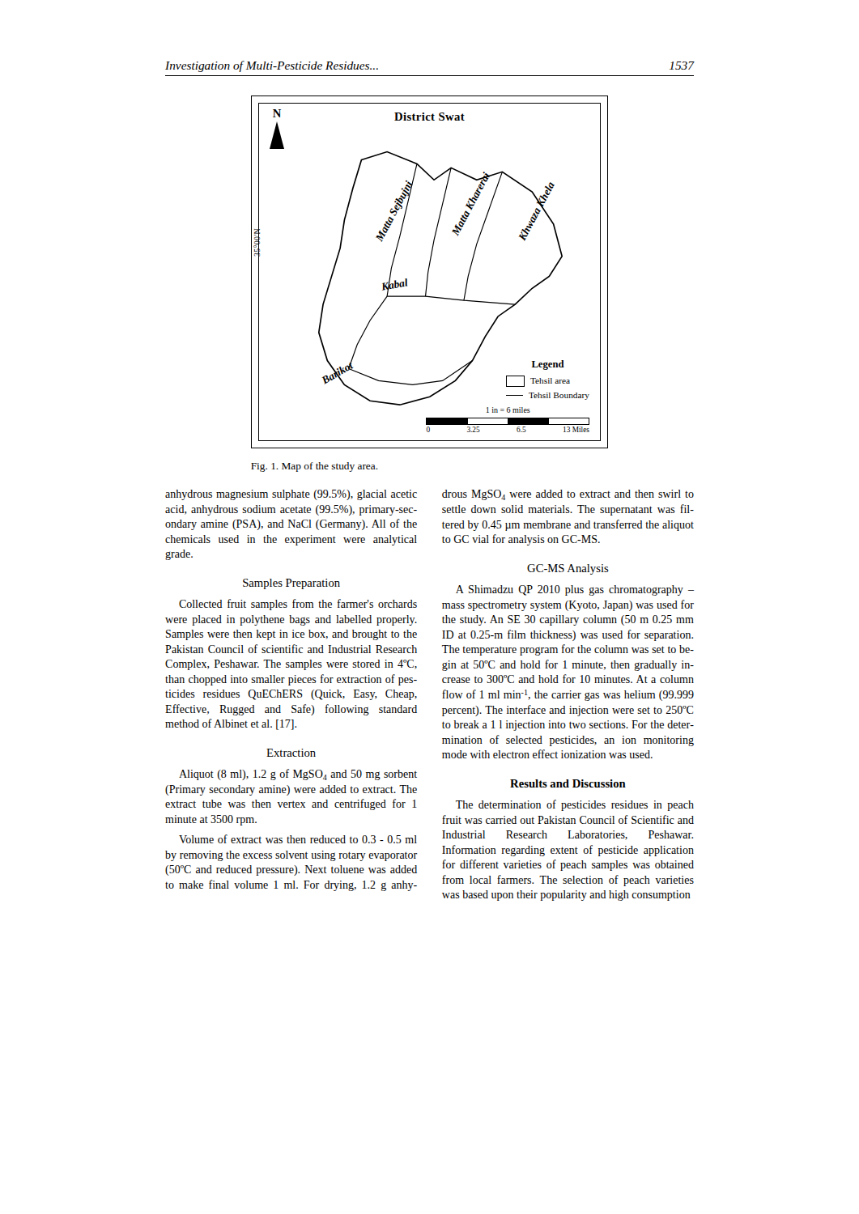Investigation of Multi-Pesticide Residues... 1537
District Swat
N
35°00'N
Matta Sejbujni Matta Kharerai Khwaza Khela Kabal Barikot
Legend
Tehsil area
Tehsil Boundary
1 in = 6 miles
03.256.513 Miles
Fig. 1. Map of the study area.
anhydrous magnesium sulphate (99.5%), glacial acetic acid, anhydrous sodium acetate (99.5%), primary-secondary amine (PSA), and NaCl (Germany). All of the chemicals used in the experiment were analytical grade.
Samples Preparation
Collected fruit samples from the farmer's orchards were placed in polythene bags and labelled properly. Samples were then kept in ice box, and brought to the Pakistan Council of scientific and Industrial Research Complex, Peshawar. The samples were stored in 4ºC, than chopped into smaller pieces for extraction of pesticides residues QuEChERS (Quick, Easy, Cheap, Effective, Rugged and Safe) following standard method of Albinet et al. [17].
Extraction
Aliquot (8 ml), 1.2 g of MgSO4 and 50 mg sorbent (Primary secondary amine) were added to extract. The extract tube was then vertex and centrifuged for 1 minute at 3500 rpm.
Volume of extract was then reduced to 0.3 - 0.5 ml by removing the excess solvent using rotary evaporator (50ºC and reduced pressure). Next toluene was added to make final volume 1 ml. For drying, 1.2 g anhydrous MgSO4 were added to extract and then swirl to settle down solid materials. The supernatant was filtered by 0.45 µm membrane and transferred the aliquot to GC vial for analysis on GC-MS.
GC-MS Analysis
A Shimadzu QP 2010 plus gas chromatography –mass spectrometry system (Kyoto, Japan) was used for the study. An SE 30 capillary column (50 m 0.25 mm ID at 0.25-m film thickness) was used for separation. The temperature program for the column was set to begin at 50ºC and hold for 1 minute, then gradually increase to 300ºC and hold for 10 minutes. At a column flow of 1 ml min-1, the carrier gas was helium (99.999 percent). The interface and injection were set to 250ºC to break a 1 l injection into two sections. For the determination of selected pesticides, an ion monitoring mode with electron effect ionization was used.
Results and Discussion
The determination of pesticides residues in peach fruit was carried out Pakistan Council of Scientific and Industrial Research Laboratories, Peshawar. Information regarding extent of pesticide application for different varieties of peach samples was obtained from local farmers. The selection of peach varieties was based upon their popularity and high consumption